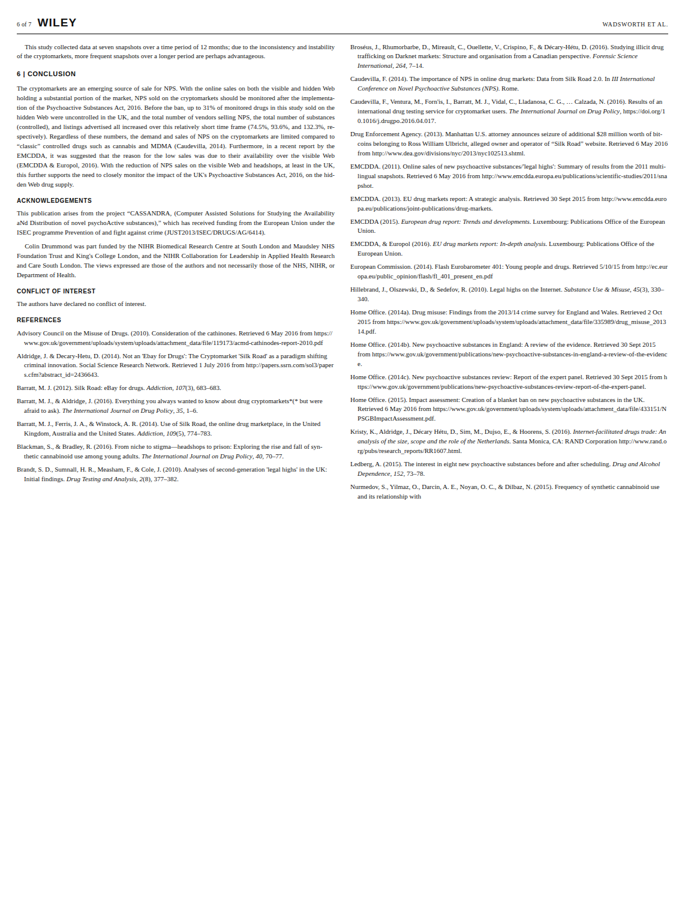6 of 7 WILEY
Wadsworth et al.
This study collected data at seven snapshots over a time period of 12 months; due to the inconsistency and instability of the cryptomarkets, more frequent snapshots over a longer period are perhaps advantageous.
6 | Conclusion
The cryptomarkets are an emerging source of sale for NPS. With the online sales on both the visible and hidden Web holding a substantial portion of the market, NPS sold on the cryptomarkets should be monitored after the implementation of the Psychoactive Substances Act, 2016. Before the ban, up to 31% of monitored drugs in this study sold on the hidden Web were uncontrolled in the UK, and the total number of vendors selling NPS, the total number of substances (controlled), and listings advertised all increased over this relatively short time frame (74.5%, 93.6%, and 132.3%, respectively). Regardless of these numbers, the demand and sales of NPS on the cryptomarkets are limited compared to “classic” controlled drugs such as cannabis and MDMA (Caudevilla, 2014). Furthermore, in a recent report by the EMCDDA, it was suggested that the reason for the low sales was due to their availability over the visible Web (EMCDDA & Europol, 2016). With the reduction of NPS sales on the visible Web and headshops, at least in the UK, this further supports the need to closely monitor the impact of the UK's Psychoactive Substances Act, 2016, on the hidden Web drug supply.
Acknowledgements
This publication arises from the project “CASSANDRA, (Computer Assisted Solutions for Studying the Availability aNd Distribution of novel psychoActive substances),” which has received funding from the European Union under the ISEC programme Prevention of and fight against crime (JUST2013/ISEC/DRUGS/AG/6414).
Colin Drummond was part funded by the NIHR Biomedical Research Centre at South London and Maudsley NHS Foundation Trust and King's College London, and the NIHR Collaboration for Leadership in Applied Health Research and Care South London. The views expressed are those of the authors and not necessarily those of the NHS, NIHR, or Department of Health.
Conflict of Interest
The authors have declared no conflict of interest.
References
Advisory Council on the Misuse of Drugs. (2010). Consideration of the cathinones. Retrieved 6 May 2016 from https://www.gov.uk/government/uploads/system/uploads/attachment_data/file/119173/acmd-cathinodes-report-2010.pdf
Aldridge, J. & Decary-Hetu, D. (2014). Not an 'Ebay for Drugs': The Cryptomarket 'Silk Road' as a paradigm shifting criminal innovation. Social Science Research Network. Retrieved 1 July 2016 from http://papers.ssrn.com/sol3/papers.cfm?abstract_id=2436643.
Barratt, M. J. (2012). Silk Road: eBay for drugs. Addiction, 107(3), 683–683.
Barratt, M. J., & Aldridge, J. (2016). Everything you always wanted to know about drug cryptomarkets*(* but were afraid to ask). The International Journal on Drug Policy, 35, 1–6.
Barratt, M. J., Ferris, J. A., & Winstock, A. R. (2014). Use of Silk Road, the online drug marketplace, in the United Kingdom, Australia and the United States. Addiction, 109(5), 774–783.
Blackman, S., & Bradley, R. (2016). From niche to stigma—headshops to prison: Exploring the rise and fall of synthetic cannabinoid use among young adults. The International Journal on Drug Policy, 40, 70–77.
Brandt, S. D., Sumnall, H. R., Measham, F., & Cole, J. (2010). Analyses of second-generation 'legal highs' in the UK: Initial findings. Drug Testing and Analysis, 2(8), 377–382.
Broséus, J., Rhumorbarbe, D., Mireault, C., Ouellette, V., Crispino, F., & Décary-Hétu, D. (2016). Studying illicit drug trafficking on Darknet markets: Structure and organisation from a Canadian perspective. Forensic Science International, 264, 7–14.
Caudevilla, F. (2014). The importance of NPS in online drug markets: Data from Silk Road 2.0. In III International Conference on Novel Psychoactive Substances (NPS). Rome.
Caudevilla, F., Ventura, M., Forn'is, I., Barratt, M. J., Vidal, C., Lladanosa, C. G., … Calzada, N. (2016). Results of an international drug testing service for cryptomarket users. The International Journal on Drug Policy, https://doi.org/10.1016/j.drugpo.2016.04.017.
Drug Enforcement Agency. (2013). Manhattan U.S. attorney announces seizure of additional $28 million worth of bitcoins belonging to Ross William Ulbricht, alleged owner and operator of “Silk Road” website. Retrieved 6 May 2016 from http://www.dea.gov/divisions/nyc/2013/nyc102513.shtml.
EMCDDA. (2011). Online sales of new psychoactive substances/'legal highs': Summary of results from the 2011 multilingual snapshots. Retrieved 6 May 2016 from http://www.emcdda.europa.eu/publications/scientific-studies/2011/snapshot.
EMCDDA. (2013). EU drug markets report: A strategic analysis. Retrieved 30 Sept 2015 from http://www.emcdda.europa.eu/publications/joint-publications/drug-markets.
EMCDDA (2015). European drug report: Trends and developments. Luxembourg: Publications Office of the European Union.
EMCDDA, & Europol (2016). EU drug markets report: In-depth analysis. Luxembourg: Publications Office of the European Union.
European Commission. (2014). Flash Eurobarometer 401: Young people and drugs. Retrieved 5/10/15 from http://ec.europa.eu/public_opinion/flash/fl_401_present_en.pdf
Hillebrand, J., Olszewski, D., & Sedefov, R. (2010). Legal highs on the Internet. Substance Use & Misuse, 45(3), 330–340.
Home Office. (2014a). Drug misuse: Findings from the 2013/14 crime survey for England and Wales. Retrieved 2 Oct 2015 from https://www.gov.uk/government/uploads/system/uploads/attachment_data/file/335989/drug_misuse_201314.pdf.
Home Office. (2014b). New psychoactive substances in England: A review of the evidence. Retrieved 30 Sept 2015 from https://www.gov.uk/government/publications/new-psychoactive-substances-in-england-a-review-of-the-evidence.
Home Office. (2014c). New psychoactive substances review: Report of the expert panel. Retrieved 30 Sept 2015 from https://www.gov.uk/government/publications/new-psychoactive-substances-review-report-of-the-expert-panel.
Home Office. (2015). Impact assessment: Creation of a blanket ban on new psychoactive substances in the UK. Retrieved 6 May 2016 from https://www.gov.uk/government/uploads/system/uploads/attachment_data/file/433151/NPSGBImpactAssessment.pdf.
Kristy, K., Aldridge, J., Décary Hétu, D., Sim, M., Dujso, E., & Hoorens, S. (2016). Internet-facilitated drugs trade: An analysis of the size, scope and the role of the Netherlands. Santa Monica, CA: RAND Corporation http://www.rand.org/pubs/research_reports/RR1607.html.
Ledberg, A. (2015). The interest in eight new psychoactive substances before and after scheduling. Drug and Alcohol Dependence, 152, 73–78.
Nurmedov, S., Yilmaz, O., Darcin, A. E., Noyan, O. C., & Dilbaz, N. (2015). Frequency of synthetic cannabinoid use and its relationship with